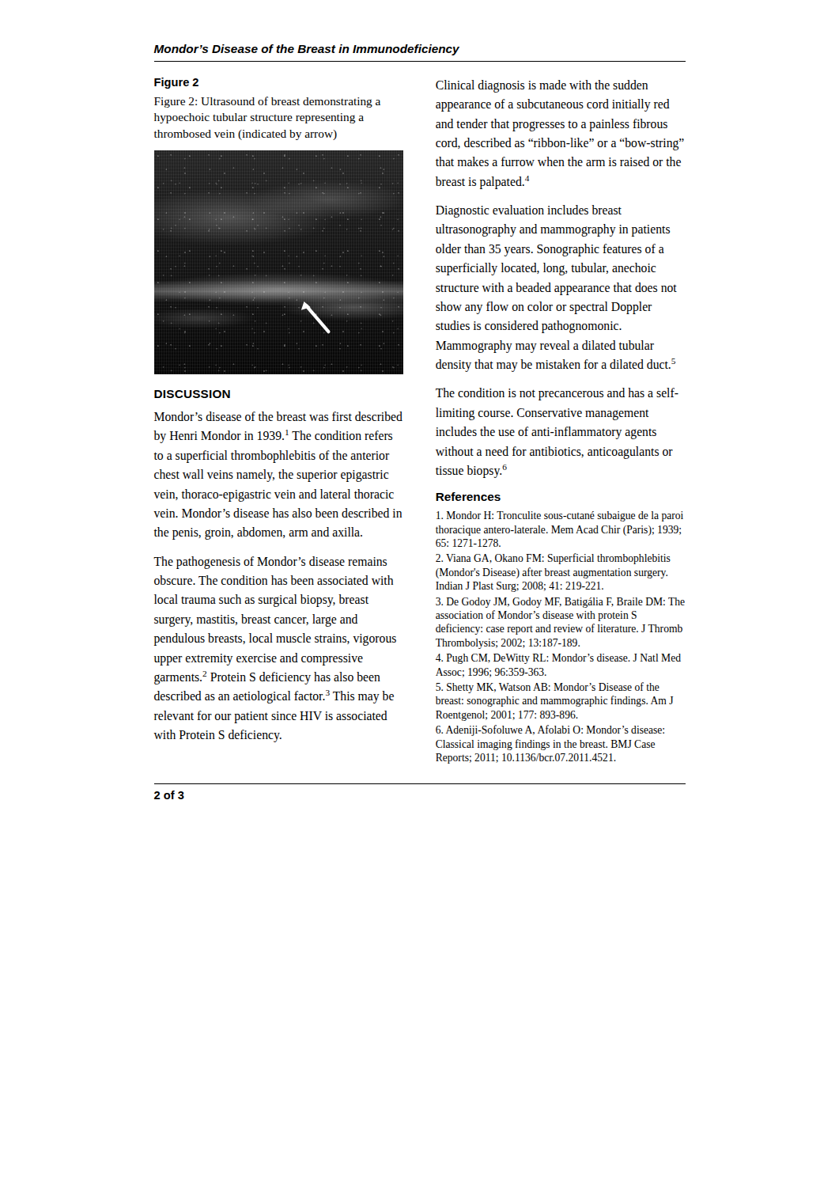Mondor’s Disease of the Breast in Immunodeficiency
Figure 2
Figure 2: Ultrasound of breast demonstrating a hypoechoic tubular structure representing a thrombosed vein (indicated by arrow)
DISCUSSION
Mondor’s disease of the breast was first described by Henri Mondor in 1939.1 The condition refers to a superficial thrombophlebitis of the anterior chest wall veins namely, the superior epigastric vein, thoraco-epigastric vein and lateral thoracic vein. Mondor’s disease has also been described in the penis, groin, abdomen, arm and axilla.
The pathogenesis of Mondor’s disease remains obscure. The condition has been associated with local trauma such as surgical biopsy, breast surgery, mastitis, breast cancer, large and pendulous breasts, local muscle strains, vigorous upper extremity exercise and compressive garments.2 Protein S deficiency has also been described as an aetiological factor.3 This may be relevant for our patient since HIV is associated with Protein S deficiency.
Clinical diagnosis is made with the sudden appearance of a subcutaneous cord initially red and tender that progresses to a painless fibrous cord, described as “ribbon-like” or a “bow-string” that makes a furrow when the arm is raised or the breast is palpated.4
Diagnostic evaluation includes breast ultrasonography and mammography in patients older than 35 years. Sonographic features of a superficially located, long, tubular, anechoic structure with a beaded appearance that does not show any flow on color or spectral Doppler studies is considered pathognomonic. Mammography may reveal a dilated tubular density that may be mistaken for a dilated duct.5
The condition is not precancerous and has a self-limiting course. Conservative management includes the use of anti-inflammatory agents without a need for antibiotics, anticoagulants or tissue biopsy.6
References
1. Mondor H: Tronculite sous-cutané subaigue de la paroi thoracique antero-laterale. Mem Acad Chir (Paris); 1939; 65: 1271-1278.
2. Viana GA, Okano FM: Superficial thrombophlebitis (Mondor's Disease) after breast augmentation surgery. Indian J Plast Surg; 2008; 41: 219-221.
3. De Godoy JM, Godoy MF, Batigália F, Braile DM: The association of Mondor’s disease with protein S deficiency: case report and review of literature. J Thromb Thrombolysis; 2002; 13:187-189.
4. Pugh CM, DeWitty RL: Mondor’s disease. J Natl Med Assoc; 1996; 96:359-363.
5. Shetty MK, Watson AB: Mondor’s Disease of the breast: sonographic and mammographic findings. Am J Roentgenol; 2001; 177: 893-896.
6. Adeniji-Sofoluwe A, Afolabi O: Mondor’s disease: Classical imaging findings in the breast. BMJ Case Reports; 2011; 10.1136/bcr.07.2011.4521.
2 of 3